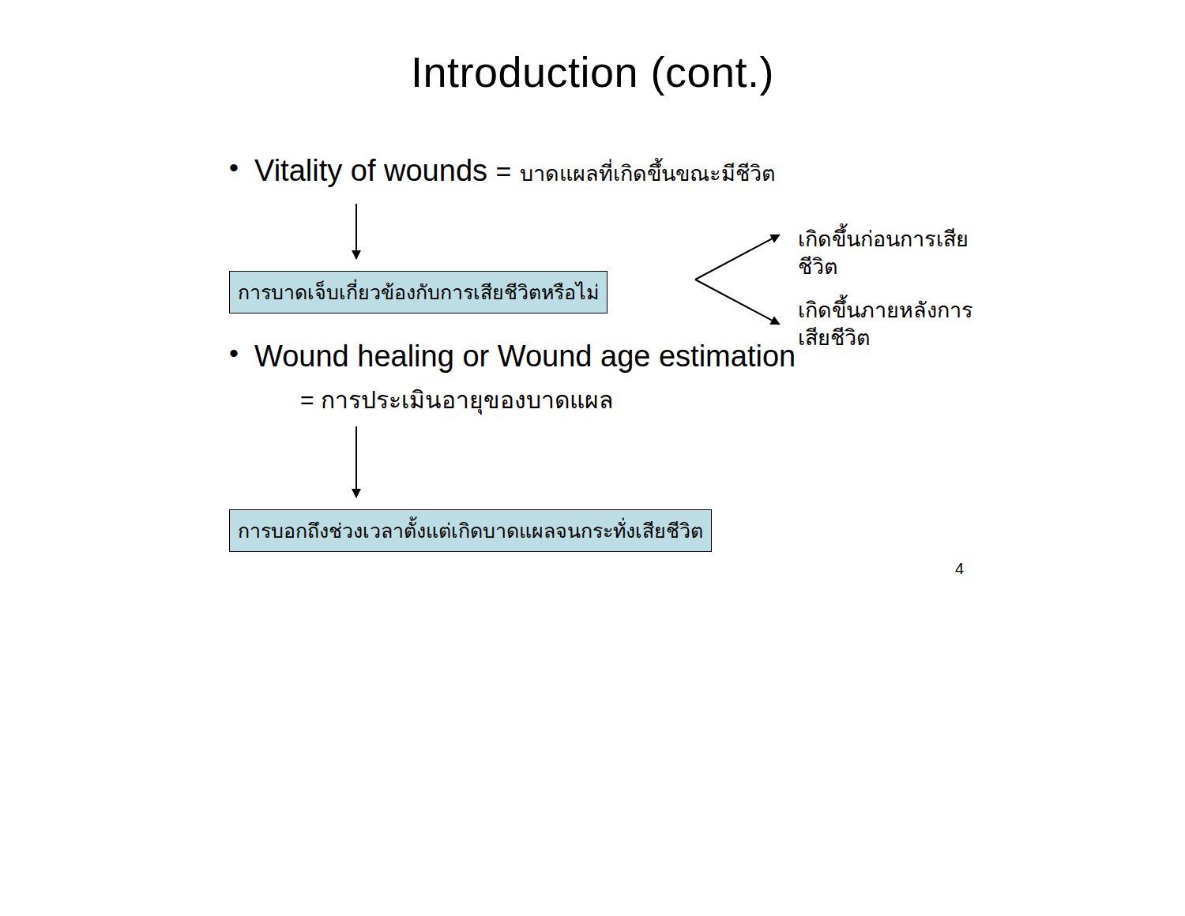Introduction (cont.)
Vitality of wounds = บาดแผลที่เกิดขึ้นขณะมีชีวิต
การบาดเจ็บเกี่ยวข้องกับการเสียชีวิตหรือไม่
เกิดขึ้นก่อนการเสียชีวิต
เกิดขึ้นภายหลังการเสียชีวิต
Wound healing or Wound age estimation
= การประเมินอายุของบาดแผล
การบอกถึงช่วงเวลาตั้งแต่เกิดบาดแผลจนกระทั่งเสียชีวิต
4